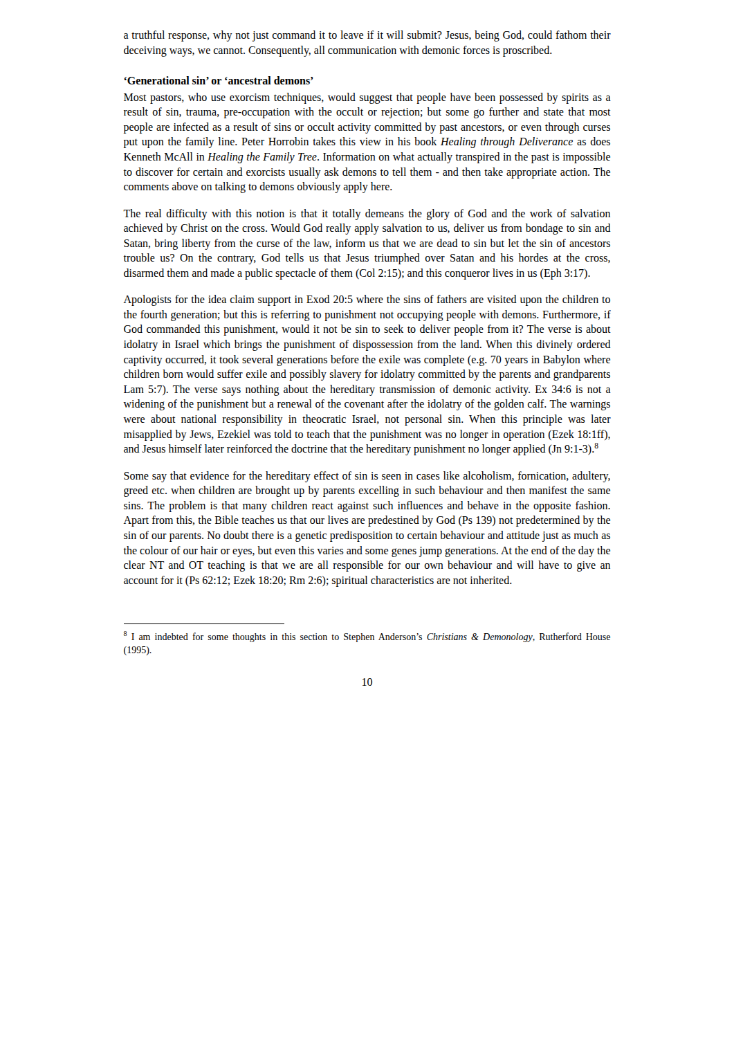a truthful response, why not just command it to leave if it will submit? Jesus, being God, could fathom their deceiving ways, we cannot. Consequently, all communication with demonic forces is proscribed.
‘Generational sin’ or ‘ancestral demons’
Most pastors, who use exorcism techniques, would suggest that people have been possessed by spirits as a result of sin, trauma, pre-occupation with the occult or rejection; but some go further and state that most people are infected as a result of sins or occult activity committed by past ancestors, or even through curses put upon the family line. Peter Horrobin takes this view in his book Healing through Deliverance as does Kenneth McAll in Healing the Family Tree. Information on what actually transpired in the past is impossible to discover for certain and exorcists usually ask demons to tell them - and then take appropriate action. The comments above on talking to demons obviously apply here.
The real difficulty with this notion is that it totally demeans the glory of God and the work of salvation achieved by Christ on the cross. Would God really apply salvation to us, deliver us from bondage to sin and Satan, bring liberty from the curse of the law, inform us that we are dead to sin but let the sin of ancestors trouble us? On the contrary, God tells us that Jesus triumphed over Satan and his hordes at the cross, disarmed them and made a public spectacle of them (Col 2:15); and this conqueror lives in us (Eph 3:17).
Apologists for the idea claim support in Exod 20:5 where the sins of fathers are visited upon the children to the fourth generation; but this is referring to punishment not occupying people with demons. Furthermore, if God commanded this punishment, would it not be sin to seek to deliver people from it? The verse is about idolatry in Israel which brings the punishment of dispossession from the land. When this divinely ordered captivity occurred, it took several generations before the exile was complete (e.g. 70 years in Babylon where children born would suffer exile and possibly slavery for idolatry committed by the parents and grandparents Lam 5:7). The verse says nothing about the hereditary transmission of demonic activity. Ex 34:6 is not a widening of the punishment but a renewal of the covenant after the idolatry of the golden calf. The warnings were about national responsibility in theocratic Israel, not personal sin. When this principle was later misapplied by Jews, Ezekiel was told to teach that the punishment was no longer in operation (Ezek 18:1ff), and Jesus himself later reinforced the doctrine that the hereditary punishment no longer applied (Jn 9:1-3).8
Some say that evidence for the hereditary effect of sin is seen in cases like alcoholism, fornication, adultery, greed etc. when children are brought up by parents excelling in such behaviour and then manifest the same sins. The problem is that many children react against such influences and behave in the opposite fashion. Apart from this, the Bible teaches us that our lives are predestined by God (Ps 139) not predetermined by the sin of our parents. No doubt there is a genetic predisposition to certain behaviour and attitude just as much as the colour of our hair or eyes, but even this varies and some genes jump generations. At the end of the day the clear NT and OT teaching is that we are all responsible for our own behaviour and will have to give an account for it (Ps 62:12; Ezek 18:20; Rm 2:6); spiritual characteristics are not inherited.
8 I am indebted for some thoughts in this section to Stephen Anderson’s Christians & Demonology, Rutherford House (1995).
10